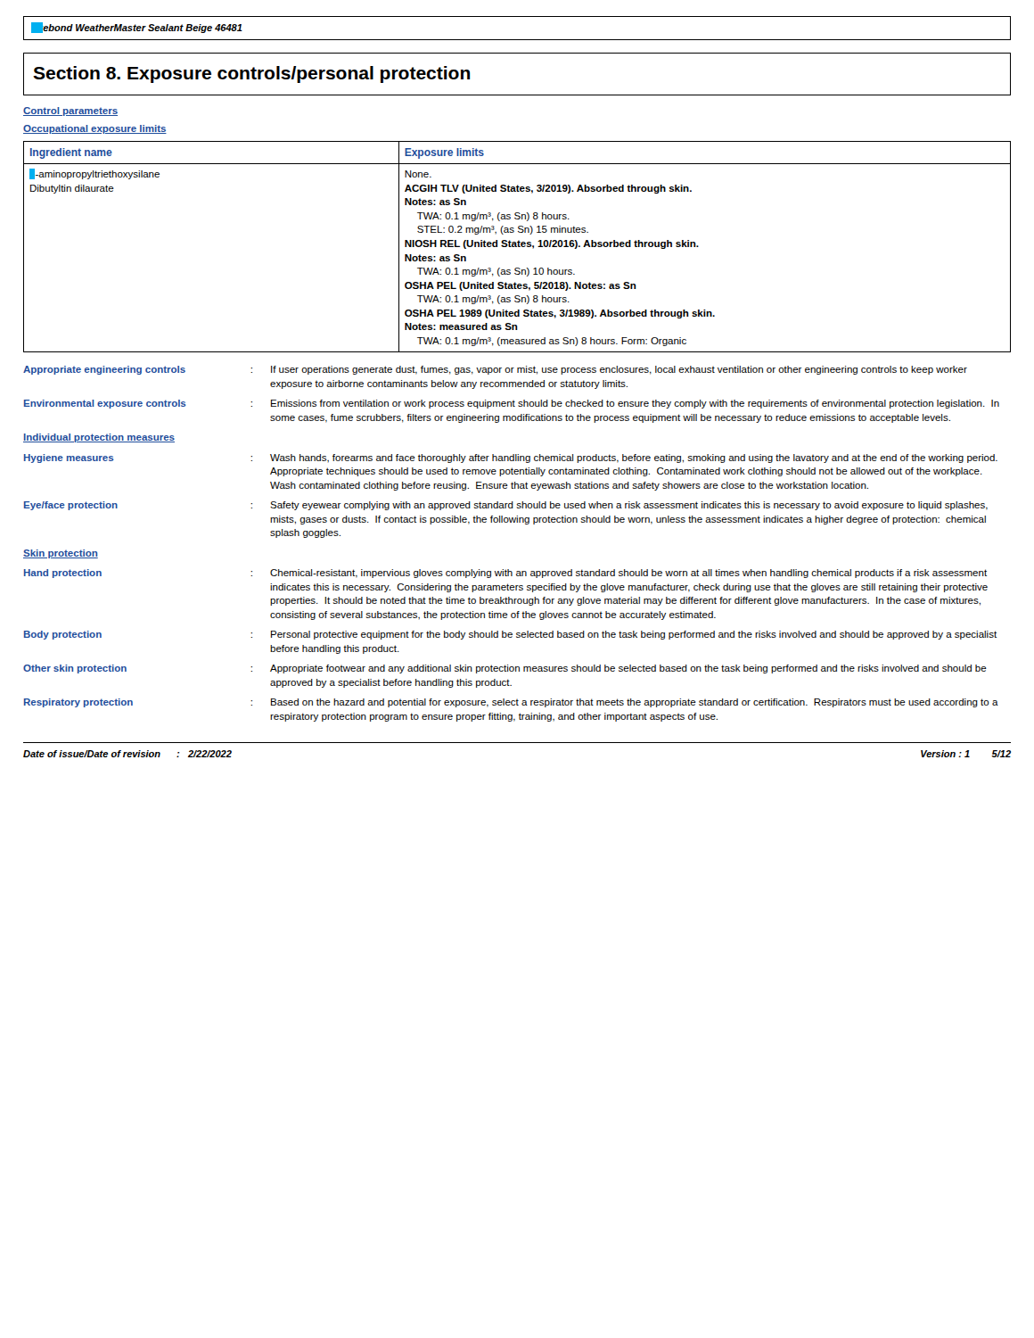Titebond WeatherMaster Sealant Beige 46481
Section 8. Exposure controls/personal protection
Control parameters
Occupational exposure limits
| Ingredient name | Exposure limits |
| --- | --- |
| 3 -aminopropyltriethoxysilane Dibutyltin dilaurate | None. ACGIH TLV (United States, 3/2019). Absorbed through skin. Notes: as Sn TWA: 0.1 mg/m³, (as Sn) 8 hours. STEL: 0.2 mg/m³, (as Sn) 15 minutes. NIOSH REL (United States, 10/2016). Absorbed through skin. Notes: as Sn TWA: 0.1 mg/m³, (as Sn) 10 hours. OSHA PEL (United States, 5/2018). Notes: as Sn TWA: 0.1 mg/m³, (as Sn) 8 hours. OSHA PEL 1989 (United States, 3/1989). Absorbed through skin. Notes: measured as Sn TWA: 0.1 mg/m³, (measured as Sn) 8 hours. Form: Organic |
| Appropriate engineering controls | : | If user operations generate dust, fumes, gas, vapor or mist, use process enclosures, local exhaust ventilation or other engineering controls to keep worker exposure to airborne contaminants below any recommended or statutory limits. |
| Environmental exposure controls | : | Emissions from ventilation or work process equipment should be checked to ensure they comply with the requirements of environmental protection legislation. In some cases, fume scrubbers, filters or engineering modifications to the process equipment will be necessary to reduce emissions to acceptable levels. |
| Individual protection measures |
| Hygiene measures | : | Wash hands, forearms and face thoroughly after handling chemical products, before eating, smoking and using the lavatory and at the end of the working period. Appropriate techniques should be used to remove potentially contaminated clothing. Contaminated work clothing should not be allowed out of the workplace. Wash contaminated clothing before reusing. Ensure that eyewash stations and safety showers are close to the workstation location. |
| Eye/face protection | : | Safety eyewear complying with an approved standard should be used when a risk assessment indicates this is necessary to avoid exposure to liquid splashes, mists, gases or dusts. If contact is possible, the following protection should be worn, unless the assessment indicates a higher degree of protection: chemical splash goggles. |
| Skin protection |
| Hand protection | : | Chemical-resistant, impervious gloves complying with an approved standard should be worn at all times when handling chemical products if a risk assessment indicates this is necessary. Considering the parameters specified by the glove manufacturer, check during use that the gloves are still retaining their protective properties. It should be noted that the time to breakthrough for any glove material may be different for different glove manufacturers. In the case of mixtures, consisting of several substances, the protection time of the gloves cannot be accurately estimated. |
| Body protection | : | Personal protective equipment for the body should be selected based on the task being performed and the risks involved and should be approved by a specialist before handling this product. |
| Other skin protection | : | Appropriate footwear and any additional skin protection measures should be selected based on the task being performed and the risks involved and should be approved by a specialist before handling this product. |
| Respiratory protection | : | Based on the hazard and potential for exposure, select a respirator that meets the appropriate standard or certification. Respirators must be used according to a respiratory protection program to ensure proper fitting, training, and other important aspects of use. |
Date of issue/Date of revision
: 2/22/2022
Version : 1 5/12